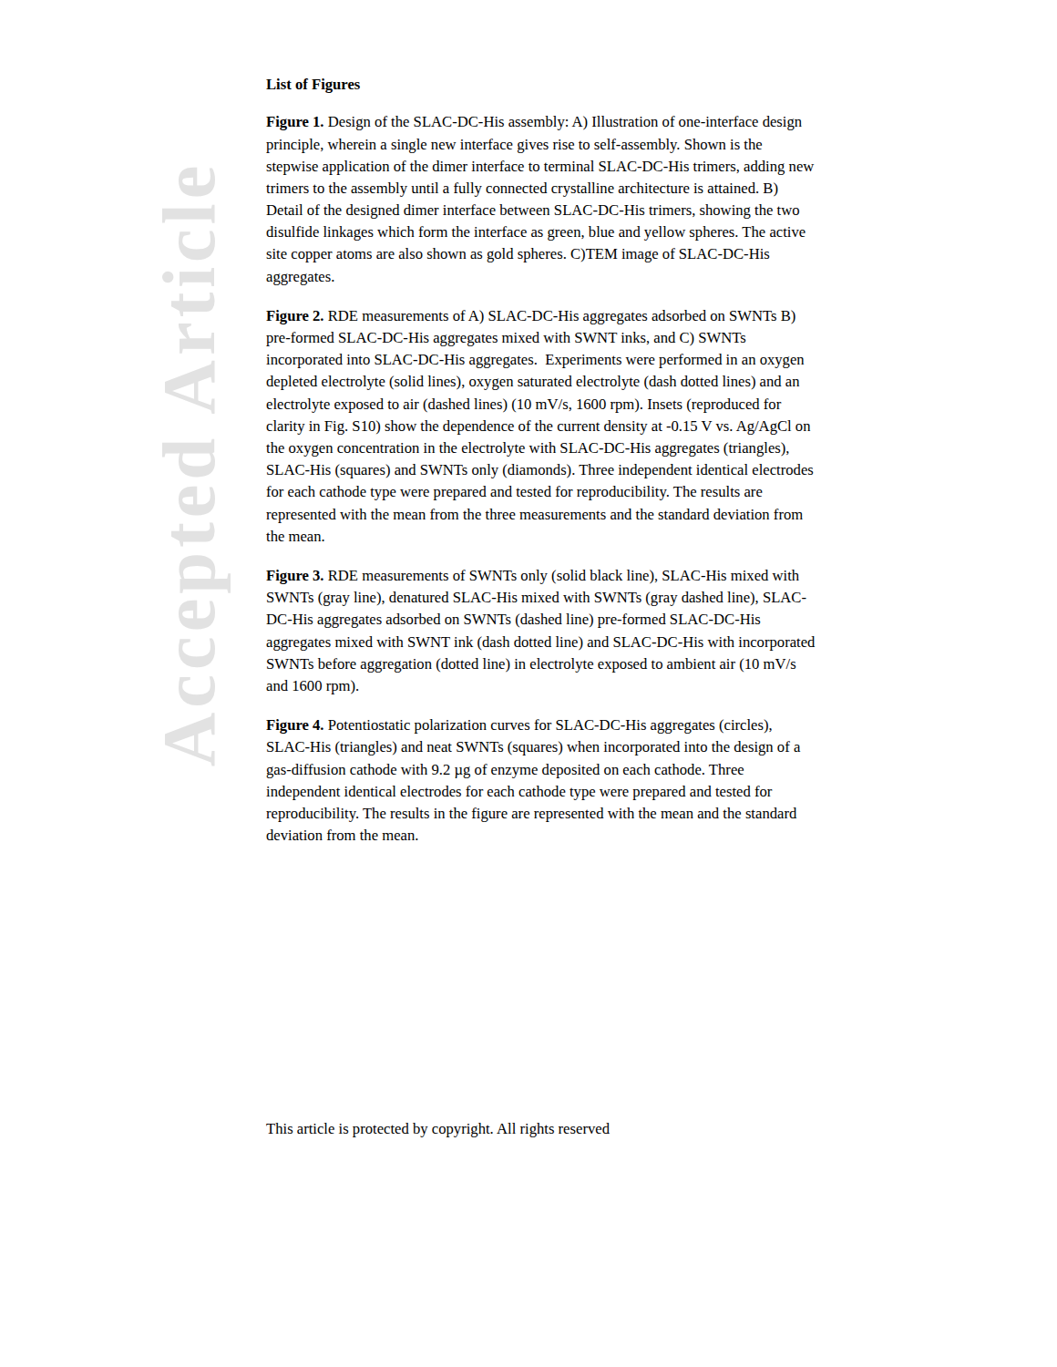Accepted Article
List of Figures
Figure 1. Design of the SLAC-DC-His assembly: A) Illustration of one-interface design principle, wherein a single new interface gives rise to self-assembly. Shown is the stepwise application of the dimer interface to terminal SLAC-DC-His trimers, adding new trimers to the assembly until a fully connected crystalline architecture is attained. B) Detail of the designed dimer interface between SLAC-DC-His trimers, showing the two disulfide linkages which form the interface as green, blue and yellow spheres. The active site copper atoms are also shown as gold spheres. C)TEM image of SLAC-DC-His aggregates.
Figure 2. RDE measurements of A) SLAC-DC-His aggregates adsorbed on SWNTs B) pre-formed SLAC-DC-His aggregates mixed with SWNT inks, and C) SWNTs incorporated into SLAC-DC-His aggregates. Experiments were performed in an oxygen depleted electrolyte (solid lines), oxygen saturated electrolyte (dash dotted lines) and an electrolyte exposed to air (dashed lines) (10 mV/s, 1600 rpm). Insets (reproduced for clarity in Fig. S10) show the dependence of the current density at -0.15 V vs. Ag/AgCl on the oxygen concentration in the electrolyte with SLAC-DC-His aggregates (triangles), SLAC-His (squares) and SWNTs only (diamonds). Three independent identical electrodes for each cathode type were prepared and tested for reproducibility. The results are represented with the mean from the three measurements and the standard deviation from the mean.
Figure 3. RDE measurements of SWNTs only (solid black line), SLAC-His mixed with SWNTs (gray line), denatured SLAC-His mixed with SWNTs (gray dashed line), SLAC-DC-His aggregates adsorbed on SWNTs (dashed line) pre-formed SLAC-DC-His aggregates mixed with SWNT ink (dash dotted line) and SLAC-DC-His with incorporated SWNTs before aggregation (dotted line) in electrolyte exposed to ambient air (10 mV/s and 1600 rpm).
Figure 4. Potentiostatic polarization curves for SLAC-DC-His aggregates (circles), SLAC-His (triangles) and neat SWNTs (squares) when incorporated into the design of a gas-diffusion cathode with 9.2 µg of enzyme deposited on each cathode. Three independent identical electrodes for each cathode type were prepared and tested for reproducibility. The results in the figure are represented with the mean and the standard deviation from the mean.
This article is protected by copyright. All rights reserved